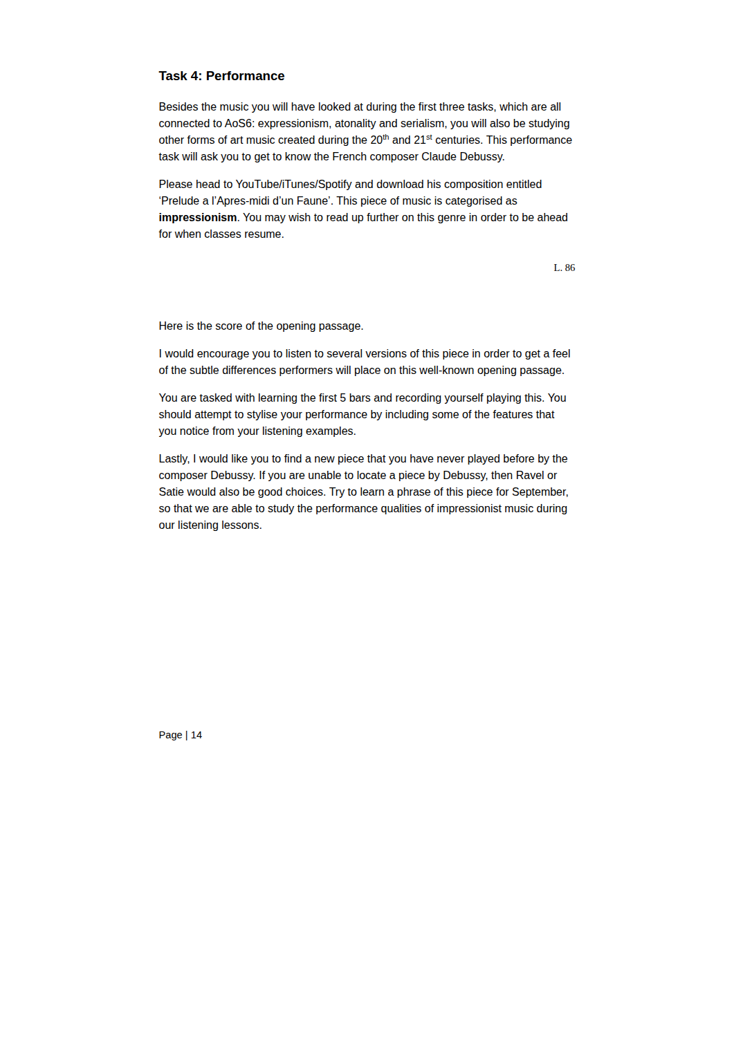Task 4: Performance
Besides the music you will have looked at during the first three tasks, which are all connected to AoS6: expressionism, atonality and serialism, you will also be studying other forms of art music created during the 20th and 21st centuries. This performance task will ask you to get to know the French composer Claude Debussy.
Please head to YouTube/iTunes/Spotify and download his composition entitled ‘Prelude a l’Apres-midi d’un Faune’. This piece of music is categorised as impressionism. You may wish to read up further on this genre in order to be ahead for when classes resume.
L. 86
Here is the score of the opening passage.
I would encourage you to listen to several versions of this piece in order to get a feel of the subtle differences performers will place on this well-known opening passage.
You are tasked with learning the first 5 bars and recording yourself playing this. You should attempt to stylise your performance by including some of the features that you notice from your listening examples.
Lastly, I would like you to find a new piece that you have never played before by the composer Debussy. If you are unable to locate a piece by Debussy, then Ravel or Satie would also be good choices. Try to learn a phrase of this piece for September, so that we are able to study the performance qualities of impressionist music during our listening lessons.
Page | 14